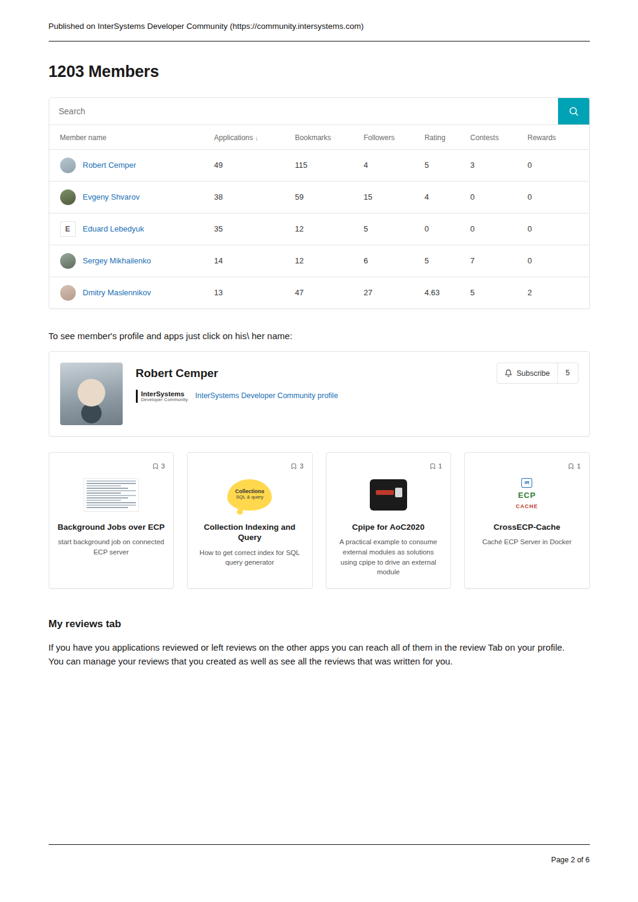Published on InterSystems Developer Community (https://community.intersystems.com)
1203 Members
| Member name | Applications ↓ | Bookmarks | Followers | Rating | Contests | Rewards |
| --- | --- | --- | --- | --- | --- | --- |
| Robert Cemper | 49 | 115 | 4 | 5 | 3 | 0 |
| Evgeny Shvarov | 38 | 59 | 15 | 4 | 0 | 0 |
| E Eduard Lebedyuk | 35 | 12 | 5 | 0 | 0 | 0 |
| Sergey Mikhailenko | 14 | 12 | 6 | 5 | 7 | 0 |
| Dmitry Maslennikov | 13 | 47 | 27 | 4.63 | 5 | 2 |
To see member's profile and apps just click on his\ her name:
Robert Cemper
InterSystems Developer Community InterSystems Developer Community profile
Subscribe 5
3
Background Jobs over ECP
start background job on connected ECP server
3
Collections SQL & query
Collection Indexing and Query
How to get correct index for SQL query generator
1
Cpipe for AoC2020
A practical example to consume external modules as solutions using cpipe to drive an external module
1
IR ECP CACHE
CrossECP-Cache
Caché ECP Server in Docker
My reviews tab
If you have you applications reviewed or left reviews on the other apps you can reach all of them in the review Tab on your profile.
You can manage your reviews that you created as well as see all the reviews that was written for you.
Page 2 of 6